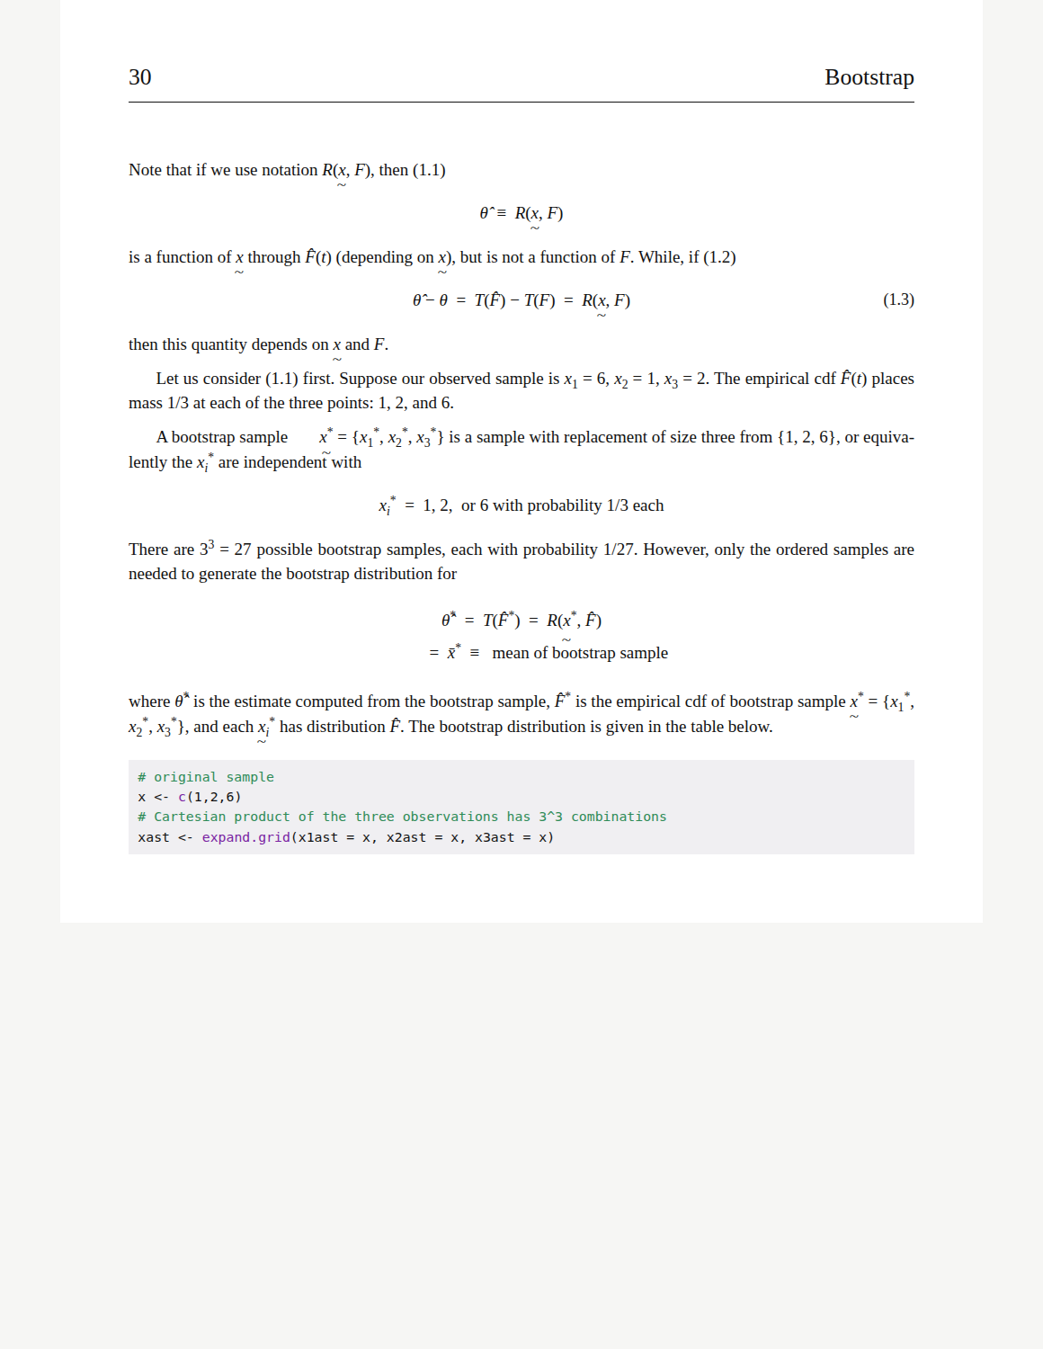30 Bootstrap
Note that if we use notation R(x, F), then (1.1)
θ̂ ≡ R(x, F)
is a function of x through F̂(t) (depending on x), but is not a function of F. While, if (1.2)
θ̂ − θ = T(F̂) − T(F) = R(x, F) (1.3)
then this quantity depends on x and F.
Let us consider (1.1) first. Suppose our observed sample is x1 = 6, x2 = 1, x3 = 2. The empirical cdf F̂(t) places mass 1/3 at each of the three points: 1, 2, and 6.
A bootstrap sample x* = {x1*, x2*, x3*} is a sample with replacement of size three from {1, 2, 6}, or equivalently the xi* are independent with
xi* = 1, 2, or 6 with probability 1/3 each
There are 33 = 27 possible bootstrap samples, each with probability 1/27. However, only the ordered samples are needed to generate the bootstrap distribution for
θ̂* = T(F̂*) = R(x*, F̂)
= x̄* ≡ mean of bootstrap sample
where θ̂* is the estimate computed from the bootstrap sample, F̂* is the empirical cdf of bootstrap sample x* = {x1*, x2*, x3*}, and each xi* has distribution F̂. The bootstrap distribution is given in the table below.
# original sample
x <- c(1,2,6)
# Cartesian product of the three observations has 3^3 combinations
xast <- expand.grid(x1ast = x, x2ast = x, x3ast = x)